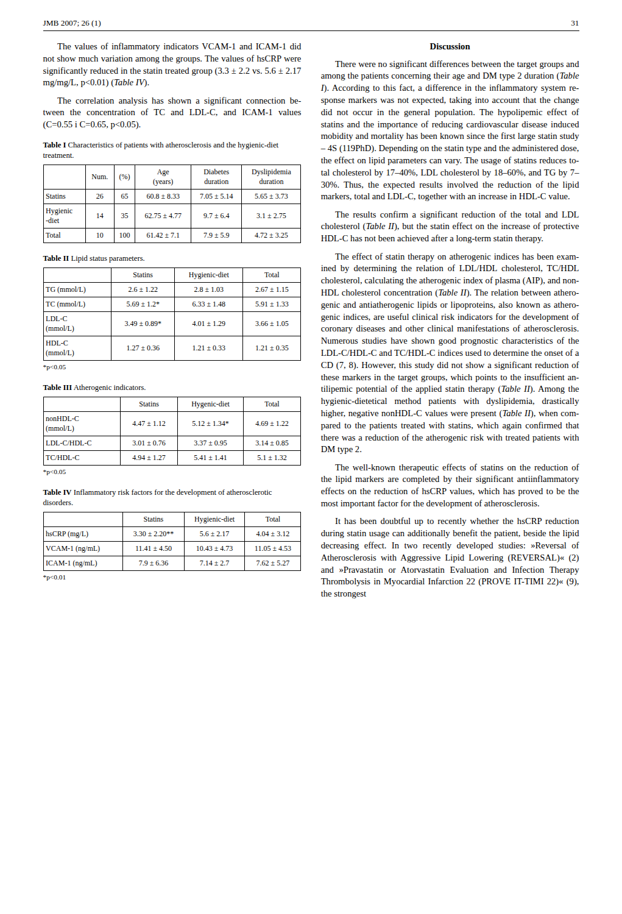JMB 2007; 26 (1) 31
The values of inflammatory indicators VCAM-1 and ICAM-1 did not show much variation among the groups. The values of hsCRP were significantly reduced in the statin treated group (3.3 ± 2.2 vs. 5.6 ± 2.17 mg/mg/L, p<0.01) (Table IV).
The correlation analysis has shown a significant connection between the concentration of TC and LDL-C, and ICAM-1 values (C=0.55 i C=0.65, p<0.05).
Table I Characteristics of patients with atherosclerosis and the hygienic-diet treatment.
| | Num. | (%) | Age (years) | Diabetes duration | Dyslipidemia duration |
| --- | --- | --- | --- | --- | --- |
| Statins | 26 | 65 | 60.8 ± 8.33 | 7.05 ± 5.14 | 5.65 ± 3.73 |
| Hygienic -diet | 14 | 35 | 62.75 ± 4.77 | 9.7 ± 6.4 | 3.1 ± 2.75 |
| Total | 10 | 100 | 61.42 ± 7.1 | 7.9 ± 5.9 | 4.72 ± 3.25 |
Table II Lipid status parameters.
| | Statins | Hygienic-diet | Total |
| --- | --- | --- | --- |
| TG (mmol/L) | 2.6 ± 1.22 | 2.8 ± 1.03 | 2.67 ± 1.15 |
| TC (mmol/L) | 5.69 ± 1.2* | 6.33 ± 1.48 | 5.91 ± 1.33 |
| LDL-C (mmol/L) | 3.49 ± 0.89* | 4.01 ± 1.29 | 3.66 ± 1.05 |
| HDL-C (mmol/L) | 1.27 ± 0.36 | 1.21 ± 0.33 | 1.21 ± 0.35 |
*p<0.05
Table III Atherogenic indicators.
| | Statins | Hygenic-diet | Total |
| --- | --- | --- | --- |
| nonHDL-C (mmol/L) | 4.47 ± 1.12 | 5.12 ± 1.34* | 4.69 ± 1.22 |
| LDL-C/HDL-C | 3.01 ± 0.76 | 3.37 ± 0.95 | 3.14 ± 0.85 |
| TC/HDL-C | 4.94 ± 1.27 | 5.41 ± 1.41 | 5.1 ± 1.32 |
*p<0.05
Table IV Inflammatory risk factors for the development of atherosclerotic disorders.
| | Statins | Hygienic-diet | Total |
| --- | --- | --- | --- |
| hsCRP (mg/L) | 3.30 ± 2.20** | 5.6 ± 2.17 | 4.04 ± 3.12 |
| VCAM-1 (ng/mL) | 11.41 ± 4.50 | 10.43 ± 4.73 | 11.05 ± 4.53 |
| ICAM-1 (ng/mL) | 7.9 ± 6.36 | 7.14 ± 2.7 | 7.62 ± 5.27 |
*p<0.01
Discussion
There were no significant differences between the target groups and among the patients concerning their age and DM type 2 duration (Table I). According to this fact, a difference in the inflammatory system response markers was not expected, taking into account that the change did not occur in the general population. The hypolipemic effect of statins and the importance of reducing cardiovascular disease induced mobidity and mortality has been known since the first large statin study – 4S (119PhD). Depending on the statin type and the administered dose, the effect on lipid parameters can vary. The usage of statins reduces total cholesterol by 17–40%, LDL cholesterol by 18–60%, and TG by 7–30%. Thus, the expected results involved the reduction of the lipid markers, total and LDL-C, together with an increase in HDL-C value.
The results confirm a significant reduction of the total and LDL cholesterol (Table II), but the statin effect on the increase of protective HDL-C has not been achieved after a long-term statin therapy.
The effect of statin therapy on atherogenic indices has been examined by determining the relation of LDL/HDL cholesterol, TC/HDL cholesterol, calculating the atherogenic index of plasma (AIP), and nonHDL cholesterol concentration (Table II). The relation between atherogenic and antiatherogenic lipids or lipoproteins, also known as atherogenic indices, are useful clinical risk indicators for the development of coronary diseases and other clinical manifestations of atherosclerosis. Numerous studies have shown good prognostic characteristics of the LDL-C/HDL-C and TC/HDL-C indices used to determine the onset of a CD (7, 8). However, this study did not show a significant reduction of these markers in the target groups, which points to the insufficient antilipemic potential of the applied statin therapy (Table II). Among the hygienic-dietetical method patients with dyslipidemia, drastically higher, negative nonHDL-C values were present (Table II), when compared to the patients treated with statins, which again confirmed that there was a reduction of the atherogenic risk with treated patients with DM type 2.
The well-known therapeutic effects of statins on the reduction of the lipid markers are completed by their significant antiinflammatory effects on the reduction of hsCRP values, which has proved to be the most important factor for the development of atherosclerosis.
It has been doubtful up to recently whether the hsCRP reduction during statin usage can additionally benefit the patient, beside the lipid decreasing effect. In two recently developed studies: »Reversal of Atherosclerosis with Aggressive Lipid Lowering (REVERSAL)« (2) and »Pravastatin or Atorvastatin Evaluation and Infection Therapy Thrombolysis in Myocardial Infarction 22 (PROVE IT-TIMI 22)« (9), the strongest